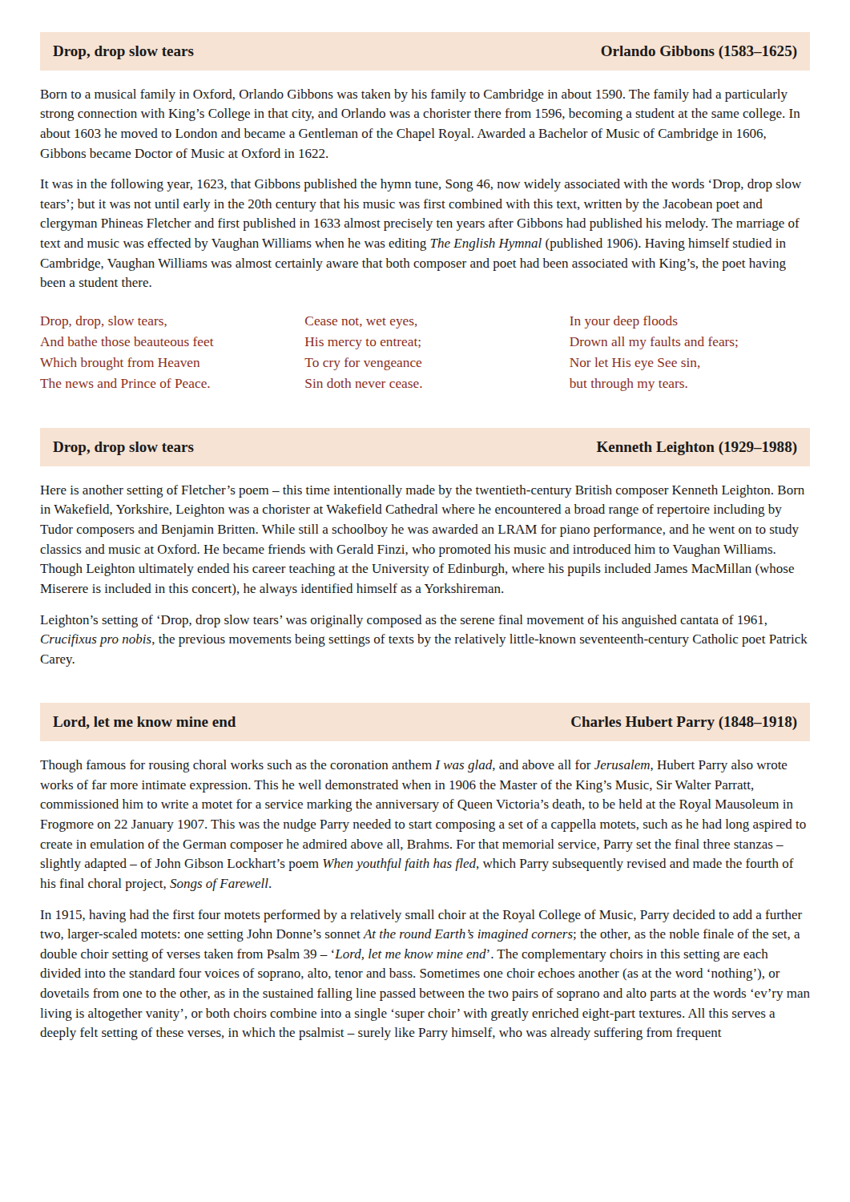Drop, drop slow tears Orlando Gibbons (1583–1625)
Born to a musical family in Oxford, Orlando Gibbons was taken by his family to Cambridge in about 1590. The family had a particularly strong connection with King’s College in that city, and Orlando was a chorister there from 1596, becoming a student at the same college. In about 1603 he moved to London and became a Gentleman of the Chapel Royal. Awarded a Bachelor of Music of Cambridge in 1606, Gibbons became Doctor of Music at Oxford in 1622.
It was in the following year, 1623, that Gibbons published the hymn tune, Song 46, now widely associated with the words ‘Drop, drop slow tears’; but it was not until early in the 20th century that his music was first combined with this text, written by the Jacobean poet and clergyman Phineas Fletcher and first published in 1633 almost precisely ten years after Gibbons had published his melody. The marriage of text and music was effected by Vaughan Williams when he was editing The English Hymnal (published 1906). Having himself studied in Cambridge, Vaughan Williams was almost certainly aware that both composer and poet had been associated with King’s, the poet having been a student there.
Drop, drop, slow tears,
And bathe those beauteous feet
Which brought from Heaven
The news and Prince of Peace.
Cease not, wet eyes,
His mercy to entreat;
To cry for vengeance
Sin doth never cease.
In your deep floods
Drown all my faults and fears;
Nor let His eye See sin,
but through my tears.
Drop, drop slow tears Kenneth Leighton (1929–1988)
Here is another setting of Fletcher’s poem – this time intentionally made by the twentieth-century British composer Kenneth Leighton. Born in Wakefield, Yorkshire, Leighton was a chorister at Wakefield Cathedral where he encountered a broad range of repertoire including by Tudor composers and Benjamin Britten. While still a schoolboy he was awarded an LRAM for piano performance, and he went on to study classics and music at Oxford. He became friends with Gerald Finzi, who promoted his music and introduced him to Vaughan Williams. Though Leighton ultimately ended his career teaching at the University of Edinburgh, where his pupils included James MacMillan (whose Miserere is included in this concert), he always identified himself as a Yorkshireman.
Leighton’s setting of ‘Drop, drop slow tears’ was originally composed as the serene final movement of his anguished cantata of 1961, Crucifixus pro nobis, the previous movements being settings of texts by the relatively little-known seventeenth-century Catholic poet Patrick Carey.
Lord, let me know mine end Charles Hubert Parry (1848–1918)
Though famous for rousing choral works such as the coronation anthem I was glad, and above all for Jerusalem, Hubert Parry also wrote works of far more intimate expression. This he well demonstrated when in 1906 the Master of the King’s Music, Sir Walter Parratt, commissioned him to write a motet for a service marking the anniversary of Queen Victoria’s death, to be held at the Royal Mausoleum in Frogmore on 22 January 1907. This was the nudge Parry needed to start composing a set of a cappella motets, such as he had long aspired to create in emulation of the German composer he admired above all, Brahms. For that memorial service, Parry set the final three stanzas – slightly adapted – of John Gibson Lockhart’s poem When youthful faith has fled, which Parry subsequently revised and made the fourth of his final choral project, Songs of Farewell.
In 1915, having had the first four motets performed by a relatively small choir at the Royal College of Music, Parry decided to add a further two, larger-scaled motets: one setting John Donne’s sonnet At the round Earth’s imagined corners; the other, as the noble finale of the set, a double choir setting of verses taken from Psalm 39 – ‘Lord, let me know mine end’. The complementary choirs in this setting are each divided into the standard four voices of soprano, alto, tenor and bass. Sometimes one choir echoes another (as at the word ‘nothing’), or dovetails from one to the other, as in the sustained falling line passed between the two pairs of soprano and alto parts at the words ‘ev’ry man living is altogether vanity’, or both choirs combine into a single ‘super choir’ with greatly enriched eight-part textures. All this serves a deeply felt setting of these verses, in which the psalmist – surely like Parry himself, who was already suffering from frequent